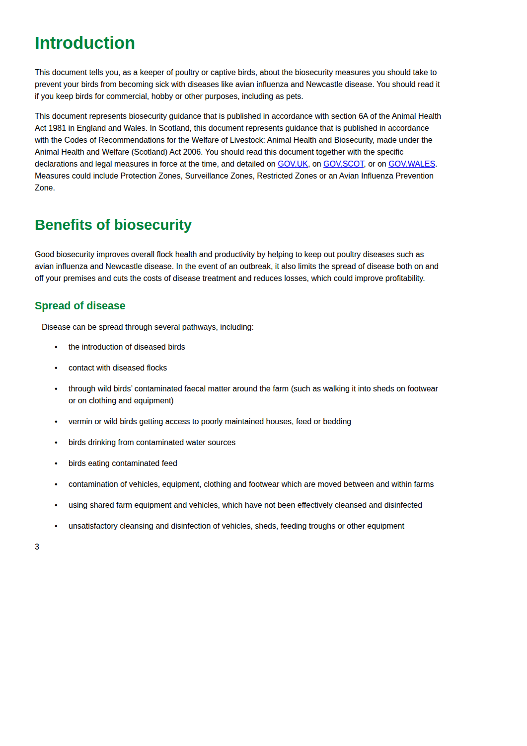Introduction
This document tells you, as a keeper of poultry or captive birds, about the biosecurity measures you should take to prevent your birds from becoming sick with diseases like avian influenza and Newcastle disease. You should read it if you keep birds for commercial, hobby or other purposes, including as pets.
This document represents biosecurity guidance that is published in accordance with section 6A of the Animal Health Act 1981 in England and Wales. In Scotland, this document represents guidance that is published in accordance with the Codes of Recommendations for the Welfare of Livestock: Animal Health and Biosecurity, made under the Animal Health and Welfare (Scotland) Act 2006. You should read this document together with the specific declarations and legal measures in force at the time, and detailed on GOV.UK, on GOV.SCOT, or on GOV.WALES. Measures could include Protection Zones, Surveillance Zones, Restricted Zones or an Avian Influenza Prevention Zone.
Benefits of biosecurity
Good biosecurity improves overall flock health and productivity by helping to keep out poultry diseases such as avian influenza and Newcastle disease. In the event of an outbreak, it also limits the spread of disease both on and off your premises and cuts the costs of disease treatment and reduces losses, which could improve profitability.
Spread of disease
Disease can be spread through several pathways, including:
the introduction of diseased birds
contact with diseased flocks
through wild birds’ contaminated faecal matter around the farm (such as walking it into sheds on footwear or on clothing and equipment)
vermin or wild birds getting access to poorly maintained houses, feed or bedding
birds drinking from contaminated water sources
birds eating contaminated feed
contamination of vehicles, equipment, clothing and footwear which are moved between and within farms
using shared farm equipment and vehicles, which have not been effectively cleansed and disinfected
unsatisfactory cleansing and disinfection of vehicles, sheds, feeding troughs or other equipment
3